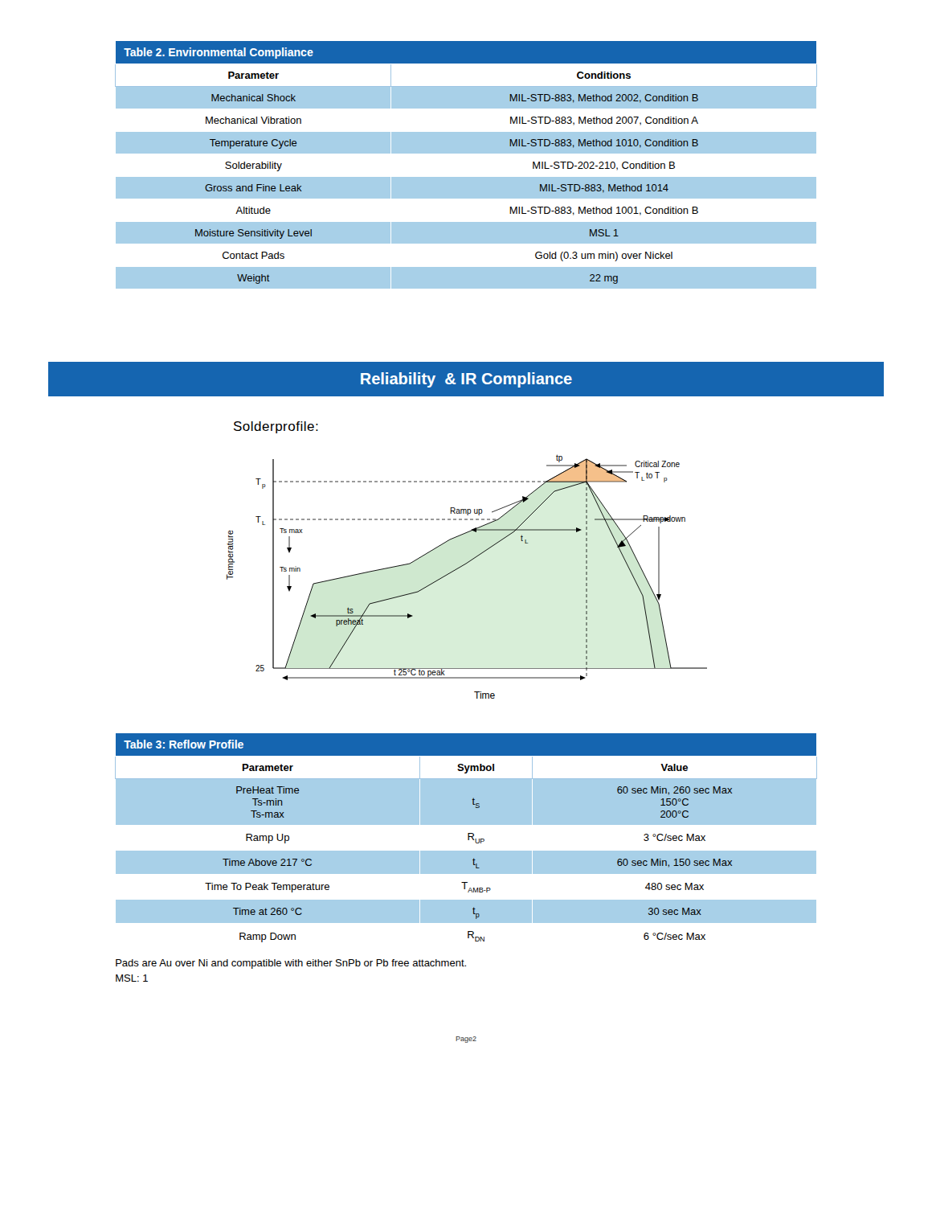| Table 2. Environmental Compliance |
| Parameter | Conditions |
| Mechanical Shock | MIL-STD-883, Method 2002, Condition B |
| Mechanical Vibration | MIL-STD-883, Method 2007, Condition A |
| Temperature Cycle | MIL-STD-883, Method 1010, Condition B |
| Solderability | MIL-STD-202-210, Condition B |
| Gross and Fine Leak | MIL-STD-883, Method 1014 |
| Altitude | MIL-STD-883, Method 1001, Condition B |
| Moisture Sensitivity Level | MSL 1 |
| Contact Pads | Gold (0.3 um min) over Nickel |
| Weight | 22 mg |
Reliability & IR Compliance
Solderprofile:
Temperature Time 25 T p T L Ts max Ts min tp Ramp up Ramp down Critical Zone T L to T p t L ts preheat t 25°C to peak
| Table 3: Reflow Profile |
| Parameter | Symbol | Value |
| PreHeat Time Ts-min Ts-max | t S | 60 sec Min, 260 sec Max 150°C 200°C |
| Ramp Up | R UP | 3 °C/sec Max |
| Time Above 217 °C | t L | 60 sec Min, 150 sec Max |
| Time To Peak Temperature | T AMB-P | 480 sec Max |
| Time at 260 °C | t p | 30 sec Max |
| Ramp Down | R DN | 6 °C/sec Max |
Pads are Au over Ni and compatible with either SnPb or Pb free attachment.
MSL: 1
Page2